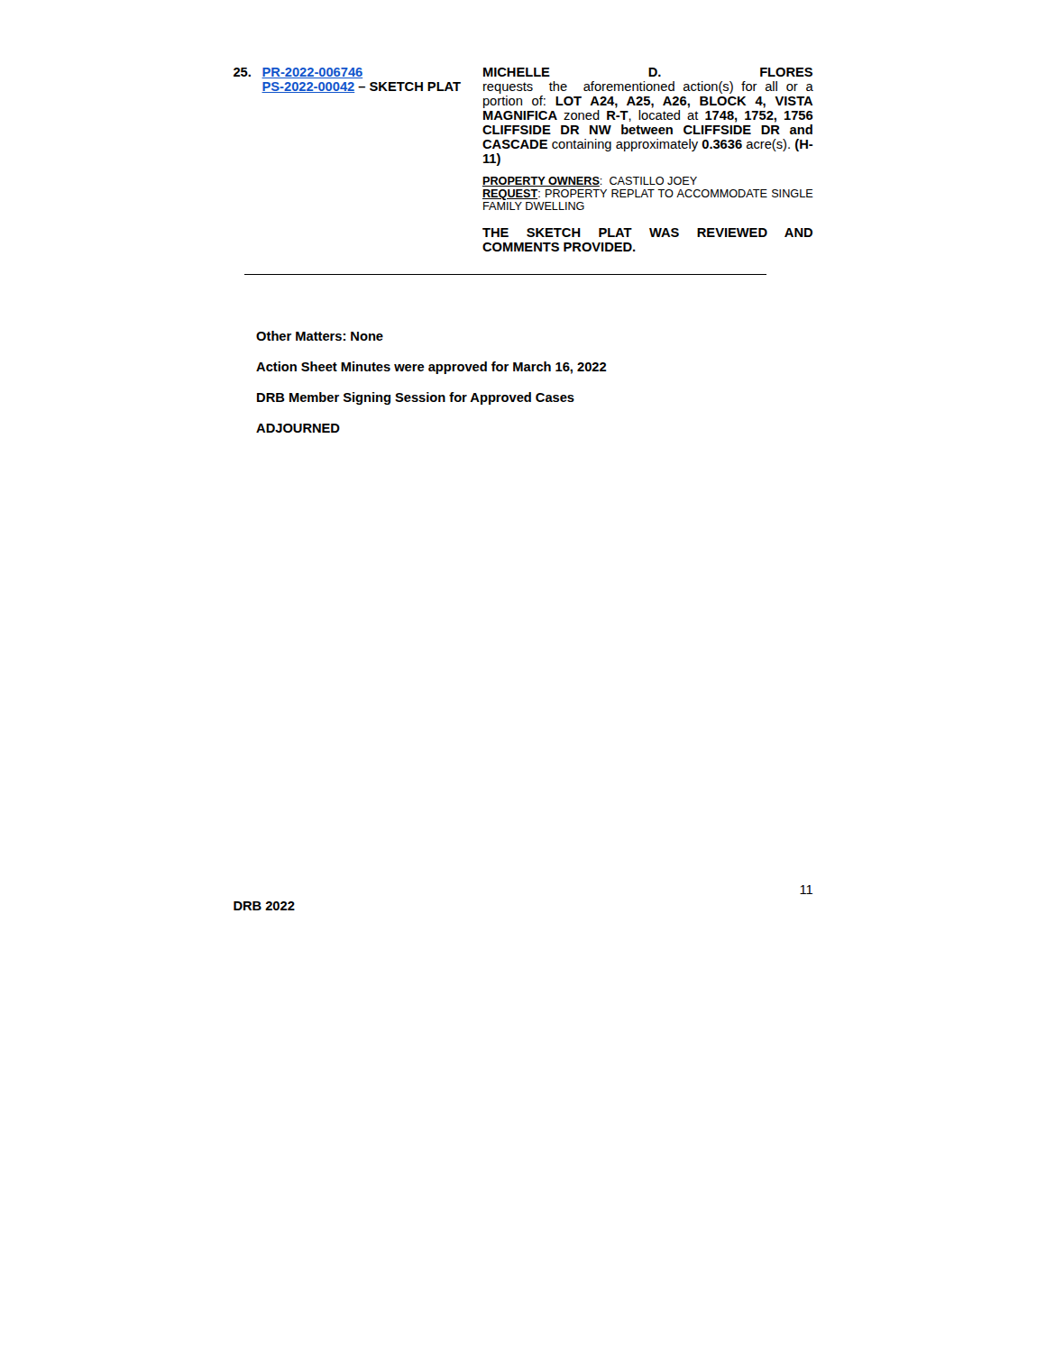| 25. | PR-2022-006746 PS-2022-00042 – SKETCH PLAT | MICHELLE D. FLORES requests the aforementioned action(s) for all or a portion of: LOT A24, A25, A26, BLOCK 4, VISTA MAGNIFICA zoned R-T , located at 1748, 1752, 1756 CLIFFSIDE DR NW between CLIFFSIDE DR and CASCADE containing approximately 0.3636 acre(s). (H-11) PROPERTY OWNERS : CASTILLO JOEY REQUEST : PROPERTY REPLAT TO ACCOMMODATE SINGLE FAMILY DWELLING THE SKETCH PLAT WAS REVIEWED AND COMMENTS PROVIDED. |
Other Matters: None
Action Sheet Minutes were approved for March 16, 2022
DRB Member Signing Session for Approved Cases
ADJOURNED
11 DRB 2022